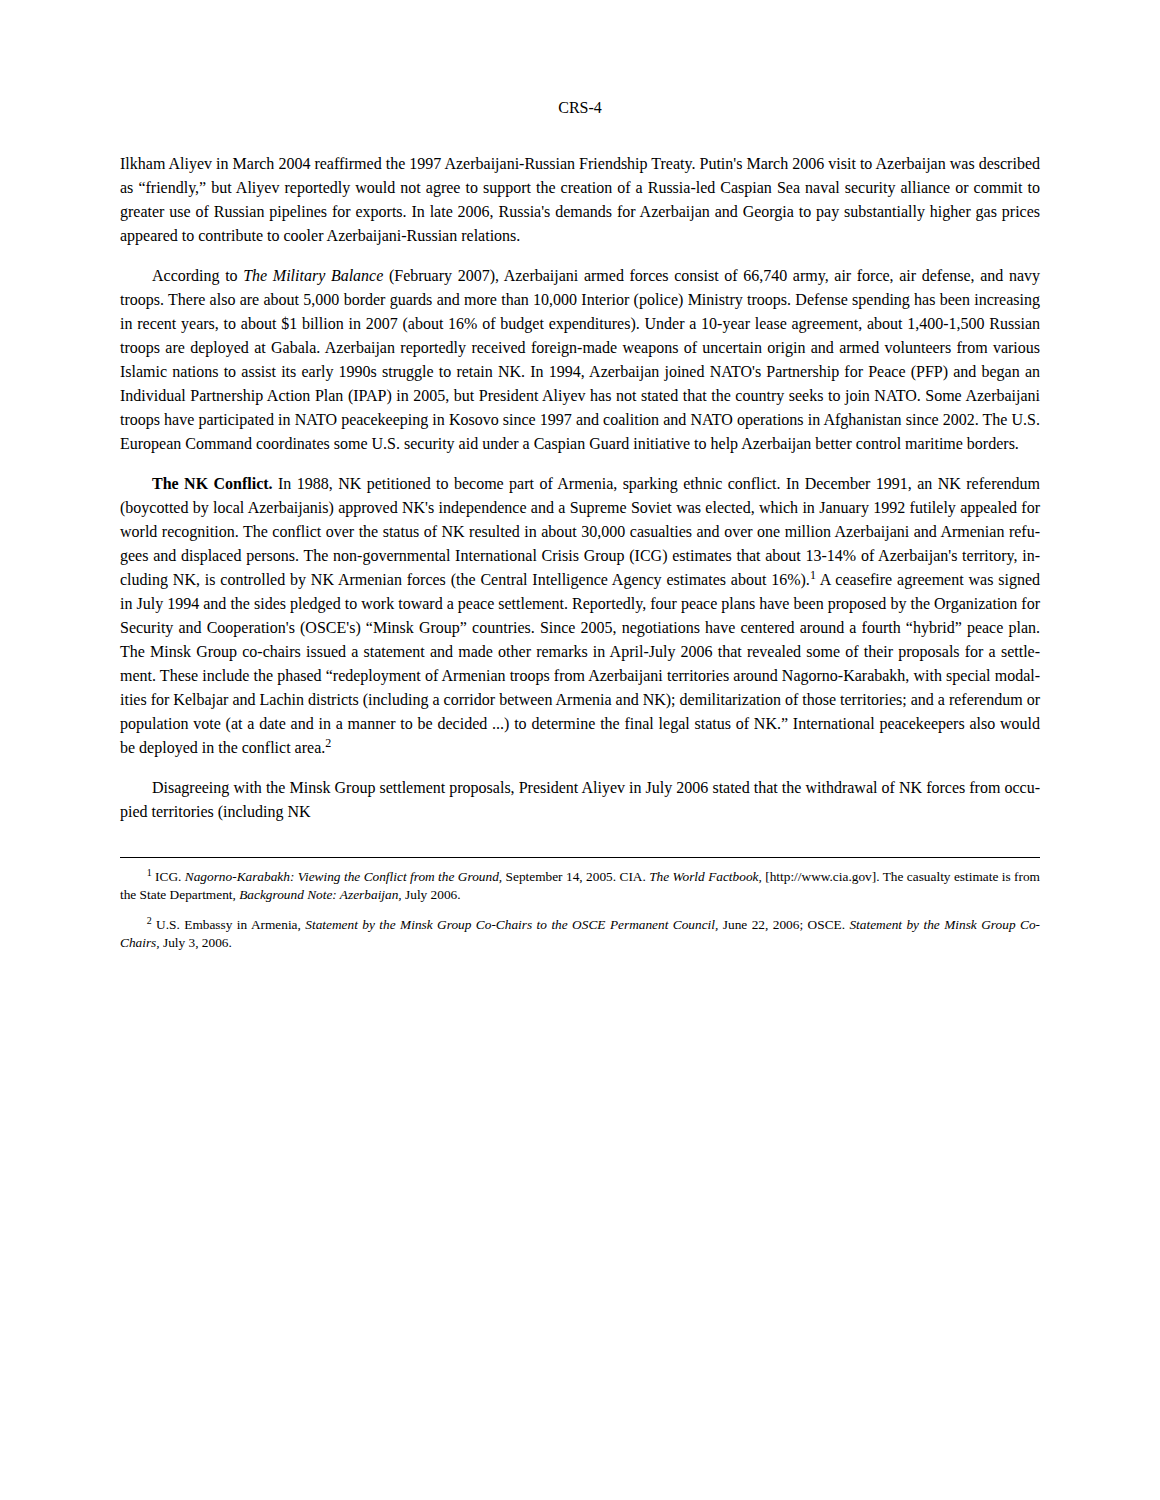CRS-4
Ilkham Aliyev in March 2004 reaffirmed the 1997 Azerbaijani-Russian Friendship Treaty. Putin's March 2006 visit to Azerbaijan was described as “friendly,” but Aliyev reportedly would not agree to support the creation of a Russia-led Caspian Sea naval security alliance or commit to greater use of Russian pipelines for exports. In late 2006, Russia's demands for Azerbaijan and Georgia to pay substantially higher gas prices appeared to contribute to cooler Azerbaijani-Russian relations.
According to The Military Balance (February 2007), Azerbaijani armed forces consist of 66,740 army, air force, air defense, and navy troops. There also are about 5,000 border guards and more than 10,000 Interior (police) Ministry troops. Defense spending has been increasing in recent years, to about $1 billion in 2007 (about 16% of budget expenditures). Under a 10-year lease agreement, about 1,400-1,500 Russian troops are deployed at Gabala. Azerbaijan reportedly received foreign-made weapons of uncertain origin and armed volunteers from various Islamic nations to assist its early 1990s struggle to retain NK. In 1994, Azerbaijan joined NATO's Partnership for Peace (PFP) and began an Individual Partnership Action Plan (IPAP) in 2005, but President Aliyev has not stated that the country seeks to join NATO. Some Azerbaijani troops have participated in NATO peacekeeping in Kosovo since 1997 and coalition and NATO operations in Afghanistan since 2002. The U.S. European Command coordinates some U.S. security aid under a Caspian Guard initiative to help Azerbaijan better control maritime borders.
The NK Conflict. In 1988, NK petitioned to become part of Armenia, sparking ethnic conflict. In December 1991, an NK referendum (boycotted by local Azerbaijanis) approved NK's independence and a Supreme Soviet was elected, which in January 1992 futilely appealed for world recognition. The conflict over the status of NK resulted in about 30,000 casualties and over one million Azerbaijani and Armenian refugees and displaced persons. The non-governmental International Crisis Group (ICG) estimates that about 13-14% of Azerbaijan's territory, including NK, is controlled by NK Armenian forces (the Central Intelligence Agency estimates about 16%).1 A ceasefire agreement was signed in July 1994 and the sides pledged to work toward a peace settlement. Reportedly, four peace plans have been proposed by the Organization for Security and Cooperation's (OSCE's) “Minsk Group” countries. Since 2005, negotiations have centered around a fourth “hybrid” peace plan. The Minsk Group co-chairs issued a statement and made other remarks in April-July 2006 that revealed some of their proposals for a settlement. These include the phased “redeployment of Armenian troops from Azerbaijani territories around Nagorno-Karabakh, with special modalities for Kelbajar and Lachin districts (including a corridor between Armenia and NK); demilitarization of those territories; and a referendum or population vote (at a date and in a manner to be decided ...) to determine the final legal status of NK.” International peacekeepers also would be deployed in the conflict area.2
Disagreeing with the Minsk Group settlement proposals, President Aliyev in July 2006 stated that the withdrawal of NK forces from occupied territories (including NK
1 ICG. Nagorno-Karabakh: Viewing the Conflict from the Ground, September 14, 2005. CIA. The World Factbook, [http://www.cia.gov]. The casualty estimate is from the State Department, Background Note: Azerbaijan, July 2006.
2 U.S. Embassy in Armenia, Statement by the Minsk Group Co-Chairs to the OSCE Permanent Council, June 22, 2006; OSCE. Statement by the Minsk Group Co-Chairs, July 3, 2006.